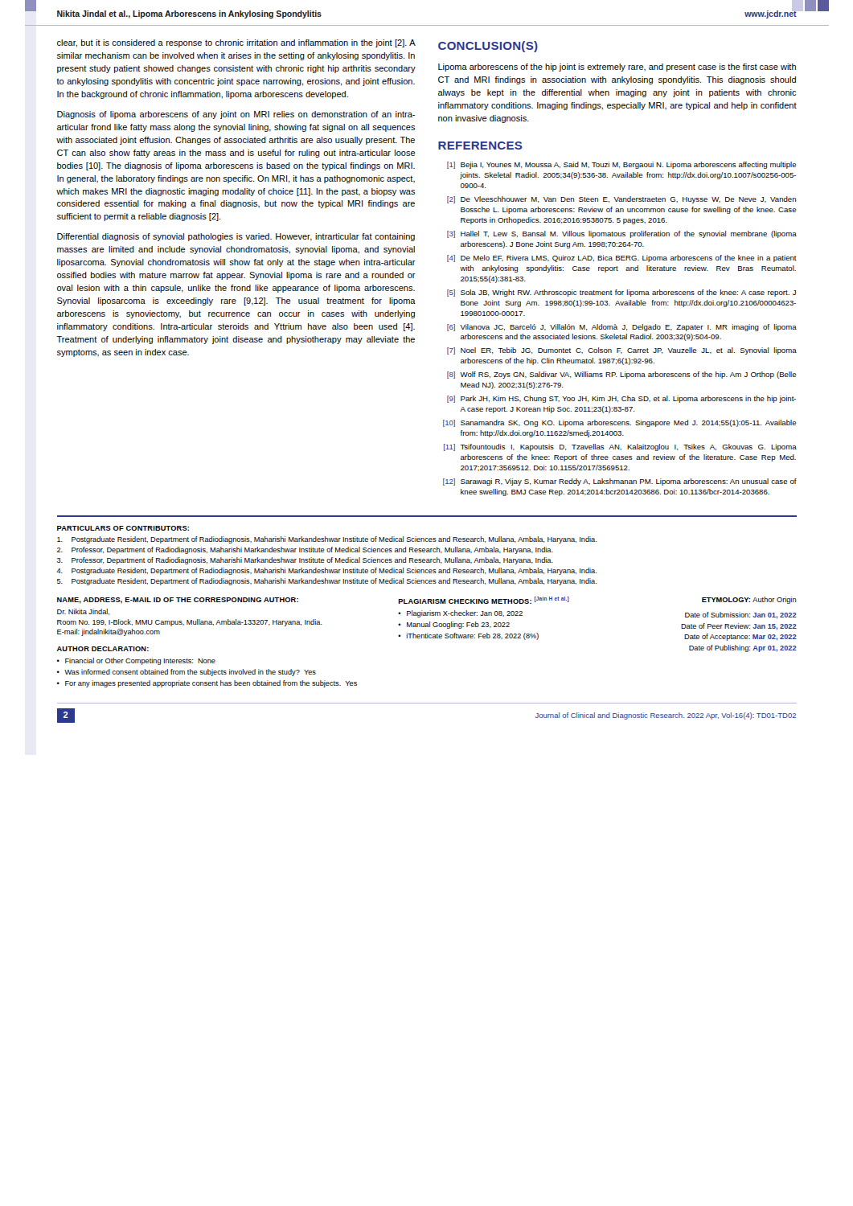Nikita Jindal et al., Lipoma Arborescens in Ankylosing Spondylitis
www.jcdr.net
clear, but it is considered a response to chronic irritation and inflammation in the joint [2]. A similar mechanism can be involved when it arises in the setting of ankylosing spondylitis. In present study patient showed changes consistent with chronic right hip arthritis secondary to ankylosing spondylitis with concentric joint space narrowing, erosions, and joint effusion. In the background of chronic inflammation, lipoma arborescens developed.
Diagnosis of lipoma arborescens of any joint on MRI relies on demonstration of an intra-articular frond like fatty mass along the synovial lining, showing fat signal on all sequences with associated joint effusion. Changes of associated arthritis are also usually present. The CT can also show fatty areas in the mass and is useful for ruling out intra-articular loose bodies [10]. The diagnosis of lipoma arborescens is based on the typical findings on MRI. In general, the laboratory findings are non specific. On MRI, it has a pathognomonic aspect, which makes MRI the diagnostic imaging modality of choice [11]. In the past, a biopsy was considered essential for making a final diagnosis, but now the typical MRI findings are sufficient to permit a reliable diagnosis [2].
Differential diagnosis of synovial pathologies is varied. However, intrarticular fat containing masses are limited and include synovial chondromatosis, synovial lipoma, and synovial liposarcoma. Synovial chondromatosis will show fat only at the stage when intra-articular ossified bodies with mature marrow fat appear. Synovial lipoma is rare and a rounded or oval lesion with a thin capsule, unlike the frond like appearance of lipoma arborescens. Synovial liposarcoma is exceedingly rare [9,12]. The usual treatment for lipoma arborescens is synoviectomy, but recurrence can occur in cases with underlying inflammatory conditions. Intra-articular steroids and Yttrium have also been used [4]. Treatment of underlying inflammatory joint disease and physiotherapy may alleviate the symptoms, as seen in index case.
CONCLUSION(S)
Lipoma arborescens of the hip joint is extremely rare, and present case is the first case with CT and MRI findings in association with ankylosing spondylitis. This diagnosis should always be kept in the differential when imaging any joint in patients with chronic inflammatory conditions. Imaging findings, especially MRI, are typical and help in confident non invasive diagnosis.
REFERENCES
[1] Bejia I, Younes M, Moussa A, Said M, Touzi M, Bergaoui N. Lipoma arborescens affecting multiple joints. Skeletal Radiol. 2005;34(9):536-38. Available from: http://dx.doi.org/10.1007/s00256-005-0900-4.
[2] De Vleeschhouwer M, Van Den Steen E, Vanderstraeten G, Huysse W, De Neve J, Vanden Bossche L. Lipoma arborescens: Review of an uncommon cause for swelling of the knee. Case Reports in Orthopedics. 2016;2016:9538075. 5 pages, 2016.
[3] Hallel T, Lew S, Bansal M. Villous lipomatous proliferation of the synovial membrane (lipoma arborescens). J Bone Joint Surg Am. 1998;70:264-70.
[4] De Melo EF, Rivera LMS, Quiroz LAD, Bica BERG. Lipoma arborescens of the knee in a patient with ankylosing spondylitis: Case report and literature review. Rev Bras Reumatol. 2015;55(4):381-83.
[5] Sola JB, Wright RW. Arthroscopic treatment for lipoma arborescens of the knee: A case report. J Bone Joint Surg Am. 1998;80(1):99-103. Available from: http://dx.doi.org/10.2106/00004623-199801000-00017.
[6] Vilanova JC, Barceló J, Villalón M, Aldomà J, Delgado E, Zapater I. MR imaging of lipoma arborescens and the associated lesions. Skeletal Radiol. 2003;32(9):504-09.
[7] Noel ER, Tebib JG, Dumontet C, Colson F, Carret JP, Vauzelle JL, et al. Synovial lipoma arborescens of the hip. Clin Rheumatol. 1987;6(1):92-96.
[8] Wolf RS, Zoys GN, Saldivar VA, Williams RP. Lipoma arborescens of the hip. Am J Orthop (Belle Mead NJ). 2002;31(5):276-79.
[9] Park JH, Kim HS, Chung ST, Yoo JH, Kim JH, Cha SD, et al. Lipoma arborescens in the hip joint- A case report. J Korean Hip Soc. 2011;23(1):83-87.
[10] Sanamandra SK, Ong KO. Lipoma arborescens. Singapore Med J. 2014;55(1):05-11. Available from: http://dx.doi.org/10.11622/smedj.2014003.
[11] Tsifountoudis I, Kapoutsis D, Tzavellas AN, Kalaitzoglou I, Tsikes A, Gkouvas G. Lipoma arborescens of the knee: Report of three cases and review of the literature. Case Rep Med. 2017;2017:3569512. Doi: 10.1155/2017/3569512.
[12] Sarawagi R, Vijay S, Kumar Reddy A, Lakshmanan PM. Lipoma arborescens: An unusual case of knee swelling. BMJ Case Rep. 2014;2014:bcr2014203686. Doi: 10.1136/bcr-2014-203686.
PARTICULARS OF CONTRIBUTORS:
1. Postgraduate Resident, Department of Radiodiagnosis, Maharishi Markandeshwar Institute of Medical Sciences and Research, Mullana, Ambala, Haryana, India.
2. Professor, Department of Radiodiagnosis, Maharishi Markandeshwar Institute of Medical Sciences and Research, Mullana, Ambala, Haryana, India.
3. Professor, Department of Radiodiagnosis, Maharishi Markandeshwar Institute of Medical Sciences and Research, Mullana, Ambala, Haryana, India.
4. Postgraduate Resident, Department of Radiodiagnosis, Maharishi Markandeshwar Institute of Medical Sciences and Research, Mullana, Ambala, Haryana, India.
5. Postgraduate Resident, Department of Radiodiagnosis, Maharishi Markandeshwar Institute of Medical Sciences and Research, Mullana, Ambala, Haryana, India.
NAME, ADDRESS, E-MAIL ID OF THE CORRESPONDING AUTHOR:
Dr. Nikita Jindal,
Room No. 199, I-Block, MMU Campus, Mullana, Ambala-133207, Haryana, India.
E-mail: jindalnikita@yahoo.com
AUTHOR DECLARATION:
Financial or Other Competing Interests: None
Was informed consent obtained from the subjects involved in the study? Yes
For any images presented appropriate consent has been obtained from the subjects. Yes
PLAGIARISM CHECKING METHODS: [Jain H et al.]
Plagiarism X-checker: Jan 08, 2022
Manual Googling: Feb 23, 2022
iThenticate Software: Feb 28, 2022 (8%)
ETYMOLOGY: Author Origin
Date of Submission: Jan 01, 2022
Date of Peer Review: Jan 15, 2022
Date of Acceptance: Mar 02, 2022
Date of Publishing: Apr 01, 2022
2
Journal of Clinical and Diagnostic Research. 2022 Apr, Vol-16(4): TD01-TD02